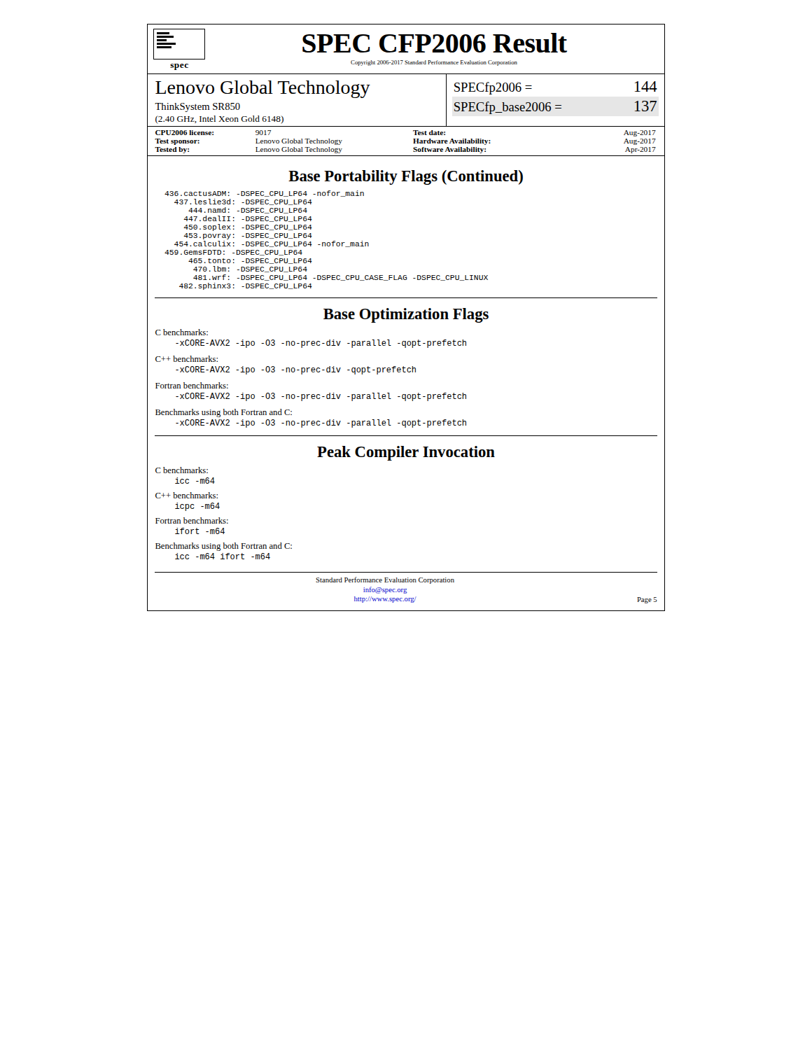spec
SPEC CFP2006 Result
Copyright 2006-2017 Standard Performance Evaluation Corporation
Lenovo Global Technology
ThinkSystem SR850
(2.40 GHz, Intel Xeon Gold 6148)
| SPECfp2006 = | 144 |
| SPECfp_base2006 = | 137 |
| CPU2006 license: | 9017 |
| Test sponsor: | Lenovo Global Technology |
| Tested by: | Lenovo Global Technology |
| Test date: | Aug-2017 |
| Hardware Availability: | Aug-2017 |
| Software Availability: | Apr-2017 |
Base Portability Flags (Continued)
436.cactusADM: -DSPEC_CPU_LP64 -nofor_main 437.leslie3d: -DSPEC_CPU_LP64 444.namd: -DSPEC_CPU_LP64 447.dealII: -DSPEC_CPU_LP64 450.soplex: -DSPEC_CPU_LP64 453.povray: -DSPEC_CPU_LP64 454.calculix: -DSPEC_CPU_LP64 -nofor_main 459.GemsFDTD: -DSPEC_CPU_LP64 465.tonto: -DSPEC_CPU_LP64 470.lbm: -DSPEC_CPU_LP64 481.wrf: -DSPEC_CPU_LP64 -DSPEC_CPU_CASE_FLAG -DSPEC_CPU_LINUX 482.sphinx3: -DSPEC_CPU_LP64
Base Optimization Flags
C benchmarks:
-xCORE-AVX2 -ipo -O3 -no-prec-div -parallel -qopt-prefetch
C++ benchmarks:
-xCORE-AVX2 -ipo -O3 -no-prec-div -qopt-prefetch
Fortran benchmarks:
-xCORE-AVX2 -ipo -O3 -no-prec-div -parallel -qopt-prefetch
Benchmarks using both Fortran and C:
-xCORE-AVX2 -ipo -O3 -no-prec-div -parallel -qopt-prefetch
Peak Compiler Invocation
C benchmarks:
icc -m64
C++ benchmarks:
icpc -m64
Fortran benchmarks:
ifort -m64
Benchmarks using both Fortran and C:
icc -m64 ifort -m64
Standard Performance Evaluation Corporation
info@spec.org
http://www.spec.org/
Page 5